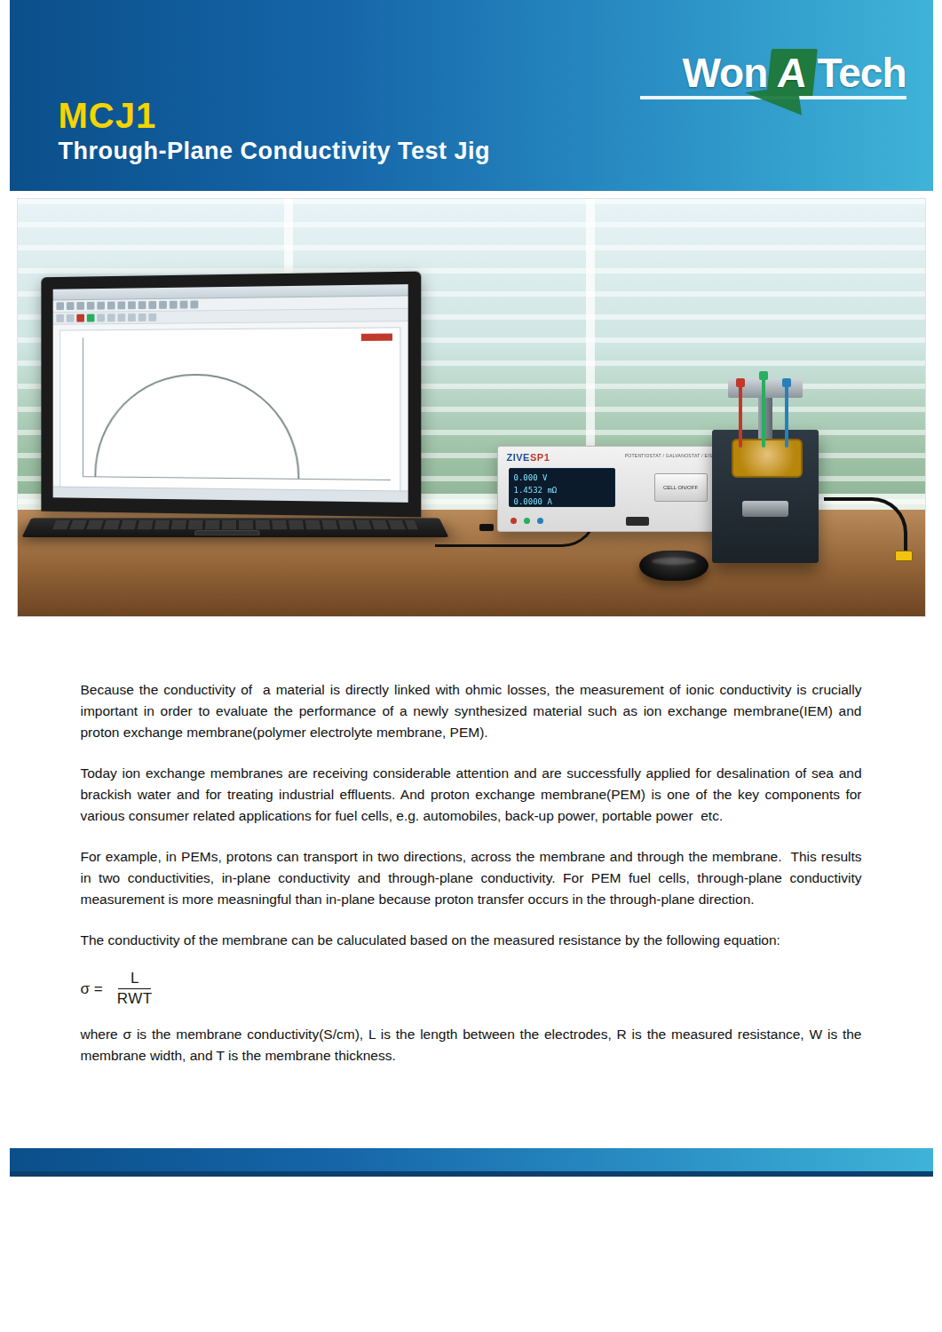MCJ1
Through-Plane Conductivity Test Jig
Won ATech
ZIVESP1
POTENTIOSTAT / GALVANOSTAT / EIS
0.000 V
1.4532 mΩ
0.0000 A
CELL ON/OFF
Because the conductivity of a material is directly linked with ohmic losses, the measurement of ionic conductivity is crucially important in order to evaluate the performance of a newly synthesized material such as ion exchange membrane(IEM) and proton exchange membrane(polymer electrolyte membrane, PEM).
Today ion exchange membranes are receiving considerable attention and are successfully applied for desalination of sea and brackish water and for treating industrial effluents. And proton exchange membrane(PEM) is one of the key components for various consumer related applications for fuel cells, e.g. automobiles, back-up power, portable power etc.
For example, in PEMs, protons can transport in two directions, across the membrane and through the membrane. This results in two conductivities, in-plane conductivity and through-plane conductivity. For PEM fuel cells, through-plane conductivity measurement is more measningful than in-plane because proton transfer occurs in the through-plane direction.
The conductivity of the membrane can be caluculated based on the measured resistance by the following equation:
σ = L RWT
where σ is the membrane conductivity(S/cm), L is the length between the electrodes, R is the measured resistance, W is the membrane width, and T is the membrane thickness.